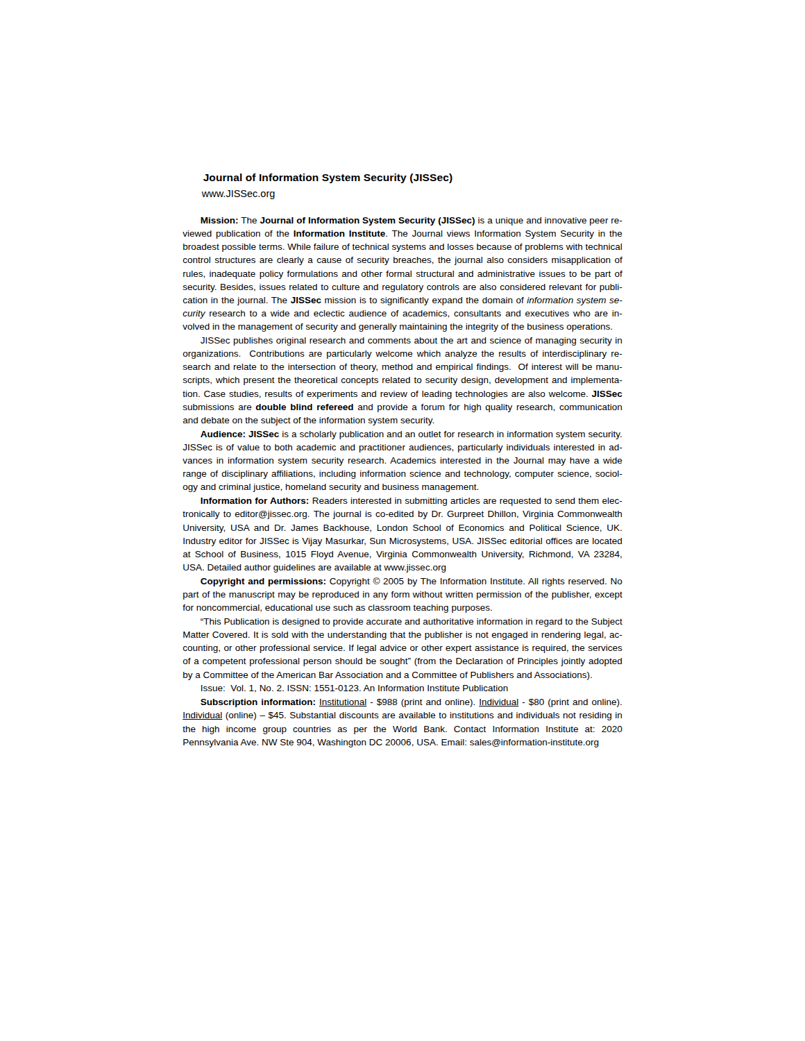Journal of Information System Security (JISSec)
www.JISSec.org
Mission: The Journal of Information System Security (JISSec) is a unique and innovative peer reviewed publication of the Information Institute. The Journal views Information System Security in the broadest possible terms. While failure of technical systems and losses because of problems with technical control structures are clearly a cause of security breaches, the journal also considers misapplication of rules, inadequate policy formulations and other formal structural and administrative issues to be part of security. Besides, issues related to culture and regulatory controls are also considered relevant for publication in the journal. The JISSec mission is to significantly expand the domain of information system security research to a wide and eclectic audience of academics, consultants and executives who are involved in the management of security and generally maintaining the integrity of the business operations.
JISSec publishes original research and comments about the art and science of managing security in organizations. Contributions are particularly welcome which analyze the results of interdisciplinary research and relate to the intersection of theory, method and empirical findings. Of interest will be manuscripts, which present the theoretical concepts related to security design, development and implementation. Case studies, results of experiments and review of leading technologies are also welcome. JISSec submissions are double blind refereed and provide a forum for high quality research, communication and debate on the subject of the information system security.
Audience: JISSec is a scholarly publication and an outlet for research in information system security. JISSec is of value to both academic and practitioner audiences, particularly individuals interested in advances in information system security research. Academics interested in the Journal may have a wide range of disciplinary affiliations, including information science and technology, computer science, sociology and criminal justice, homeland security and business management.
Information for Authors: Readers interested in submitting articles are requested to send them electronically to editor@jissec.org. The journal is co-edited by Dr. Gurpreet Dhillon, Virginia Commonwealth University, USA and Dr. James Backhouse, London School of Economics and Political Science, UK. Industry editor for JISSec is Vijay Masurkar, Sun Microsystems, USA. JISSec editorial offices are located at School of Business, 1015 Floyd Avenue, Virginia Commonwealth University, Richmond, VA 23284, USA. Detailed author guidelines are available at www.jissec.org
Copyright and permissions: Copyright © 2005 by The Information Institute. All rights reserved. No part of the manuscript may be reproduced in any form without written permission of the publisher, except for noncommercial, educational use such as classroom teaching purposes.
“This Publication is designed to provide accurate and authoritative information in regard to the Subject Matter Covered. It is sold with the understanding that the publisher is not engaged in rendering legal, accounting, or other professional service. If legal advice or other expert assistance is required, the services of a competent professional person should be sought” (from the Declaration of Principles jointly adopted by a Committee of the American Bar Association and a Committee of Publishers and Associations).
Issue: Vol. 1, No. 2. ISSN: 1551-0123. An Information Institute Publication
Subscription information: Institutional - $988 (print and online). Individual - $80 (print and online). Individual (online) – $45. Substantial discounts are available to institutions and individuals not residing in the high income group countries as per the World Bank. Contact Information Institute at: 2020 Pennsylvania Ave. NW Ste 904, Washington DC 20006, USA. Email: sales@information-institute.org